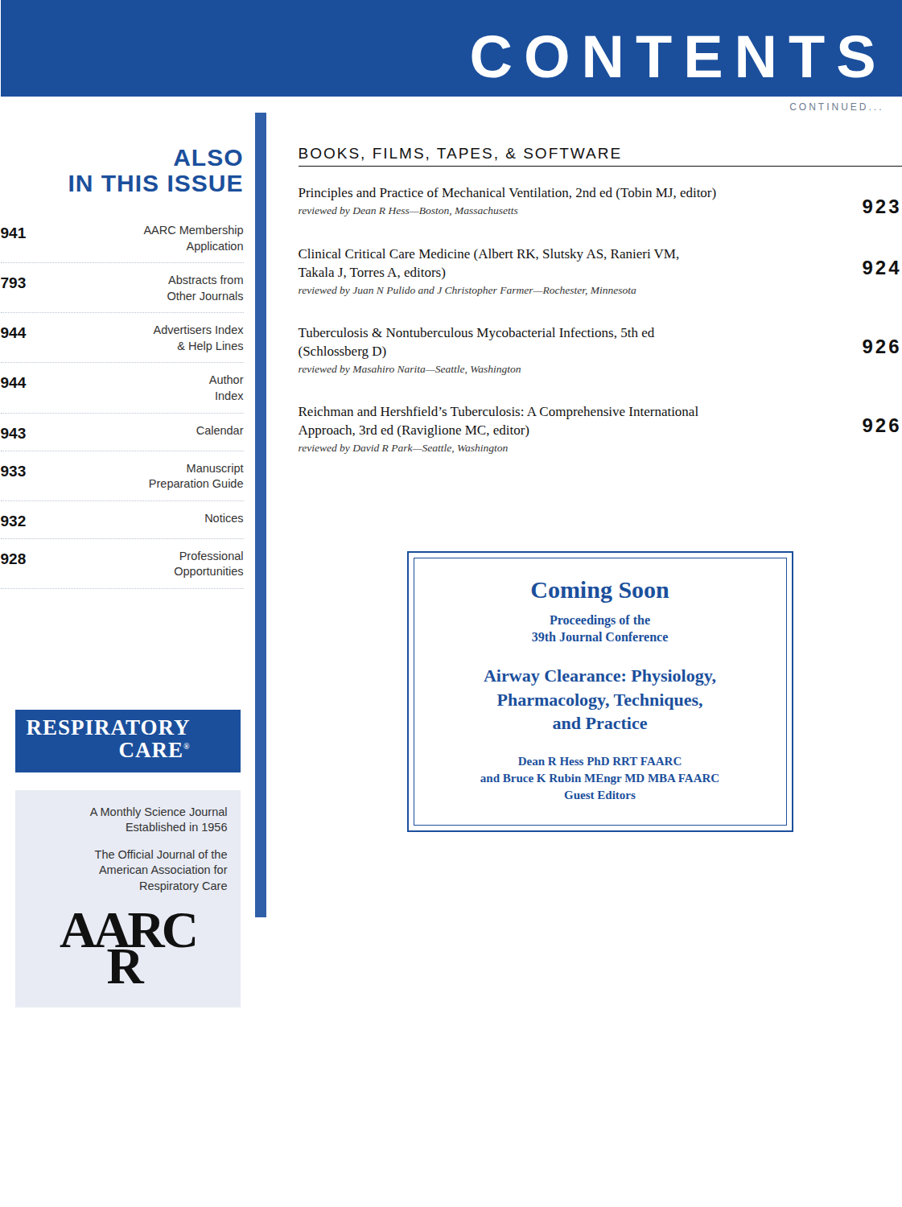CONTENTS
CONTINUED...
ALSO
IN THIS ISSUE
941
AARC Membership
Application
793
Abstracts from
Other Journals
944
Advertisers Index
& Help Lines
944
Author
Index
943
Calendar
933
Manuscript
Preparation Guide
932
Notices
928
Professional
Opportunities
RESPIRATORYCARE®
A Monthly Science Journal
Established in 1956
The Official Journal of the
American Association for
Respiratory Care
AARC R
BOOKS, FILMS, TAPES, & SOFTWARE
Principles and Practice of Mechanical Ventilation, 2nd ed (Tobin MJ, editor)
reviewed by Dean R Hess—Boston, Massachusetts
923
Clinical Critical Care Medicine (Albert RK, Slutsky AS, Ranieri VM,
Takala J, Torres A, editors)
reviewed by Juan N Pulido and J Christopher Farmer—Rochester, Minnesota
924
Tuberculosis & Nontuberculous Mycobacterial Infections, 5th ed
(Schlossberg D)
reviewed by Masahiro Narita—Seattle, Washington
926
Reichman and Hershfield’s Tuberculosis: A Comprehensive International
Approach, 3rd ed (Raviglione MC, editor)
reviewed by David R Park—Seattle, Washington
926
Coming Soon
Proceedings of the
39th Journal Conference
Airway Clearance: Physiology,
Pharmacology, Techniques,
and Practice
Dean R Hess PhD RRT FAARC
and Bruce K Rubin MEngr MD MBA FAARC
Guest Editors